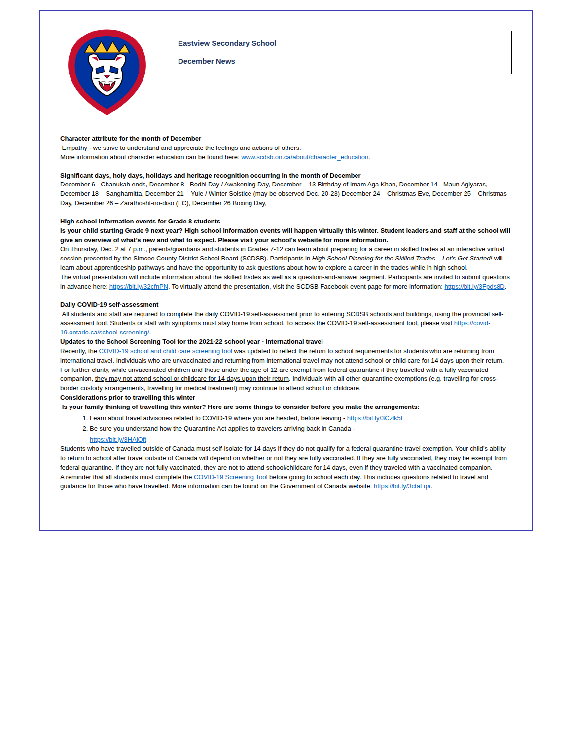Eastview Secondary School
December News
Character attribute for the month of December
Empathy - we strive to understand and appreciate the feelings and actions of others.
More information about character education can be found here: www.scdsb.on.ca/about/character_education.
Significant days, holy days, holidays and heritage recognition occurring in the month of December
December 6 - Chanukah ends, December 8 - Bodhi Day / Awakening Day, December – 13 Birthday of Imam Aga Khan, December 14 - Maun Agiyaras, December 18 – Sanghamitta, December 21 – Yule / Winter Solstice (may be observed Dec. 20-23) December 24 – Christmas Eve, December 25 – Christmas Day, December 26 – Zarathosht-no-diso (FC), December 26 Boxing Day,
High school information events for Grade 8 students
Is your child starting Grade 9 next year? High school information events will happen virtually this winter. Student leaders and staff at the school will give an overview of what’s new and what to expect. Please visit your school's website for more information.
On Thursday, Dec. 2 at 7 p.m., parents/guardians and students in Grades 7-12 can learn about preparing for a career in skilled trades at an interactive virtual session presented by the Simcoe County District School Board (SCDSB). Participants in High School Planning for the Skilled Trades – Let’s Get Started! will learn about apprenticeship pathways and have the opportunity to ask questions about how to explore a career in the trades while in high school.
The virtual presentation will include information about the skilled trades as well as a question-and-answer segment. Participants are invited to submit questions in advance here: https://bit.ly/32cfnPN. To virtually attend the presentation, visit the SCDSB Facebook event page for more information: https://bit.ly/3Fpds8D.
Daily COVID-19 self-assessment
All students and staff are required to complete the daily COVID-19 self-assessment prior to entering SCDSB schools and buildings, using the provincial self-assessment tool. Students or staff with symptoms must stay home from school. To access the COVID-19 self-assessment tool, please visit https://covid-19.ontario.ca/school-screening/.
Updates to the School Screening Tool for the 2021-22 school year - International travel
Recently, the COVID-19 school and child care screening tool was updated to reflect the return to school requirements for students who are returning from international travel. Individuals who are unvaccinated and returning from international travel may not attend school or child care for 14 days upon their return. For further clarity, while unvaccinated children and those under the age of 12 are exempt from federal quarantine if they travelled with a fully vaccinated companion, they may not attend school or childcare for 14 days upon their return. Individuals with all other quarantine exemptions (e.g. travelling for cross-border custody arrangements, travelling for medical treatment) may continue to attend school or childcare.
Considerations prior to travelling this winter
Is your family thinking of travelling this winter? Here are some things to consider before you make the arrangements:
Learn about travel advisories related to COVID-19 where you are headed, before leaving - https://bit.ly/3Czlk5I
Be sure you understand how the Quarantine Act applies to travelers arriving back in Canada -
https://bit.ly/3HAlOft
Students who have travelled outside of Canada must self-isolate for 14 days if they do not qualify for a federal quarantine travel exemption. Your child’s ability to return to school after travel outside of Canada will depend on whether or not they are fully vaccinated. If they are fully vaccinated, they may be exempt from federal quarantine. If they are not fully vaccinated, they are not to attend school/childcare for 14 days, even if they traveled with a vaccinated companion.
A reminder that all students must complete the COVID-19 Screening Tool before going to school each day. This includes questions related to travel and guidance for those who have travelled. More information can be found on the Government of Canada website: https://bit.ly/3ctaLqa.